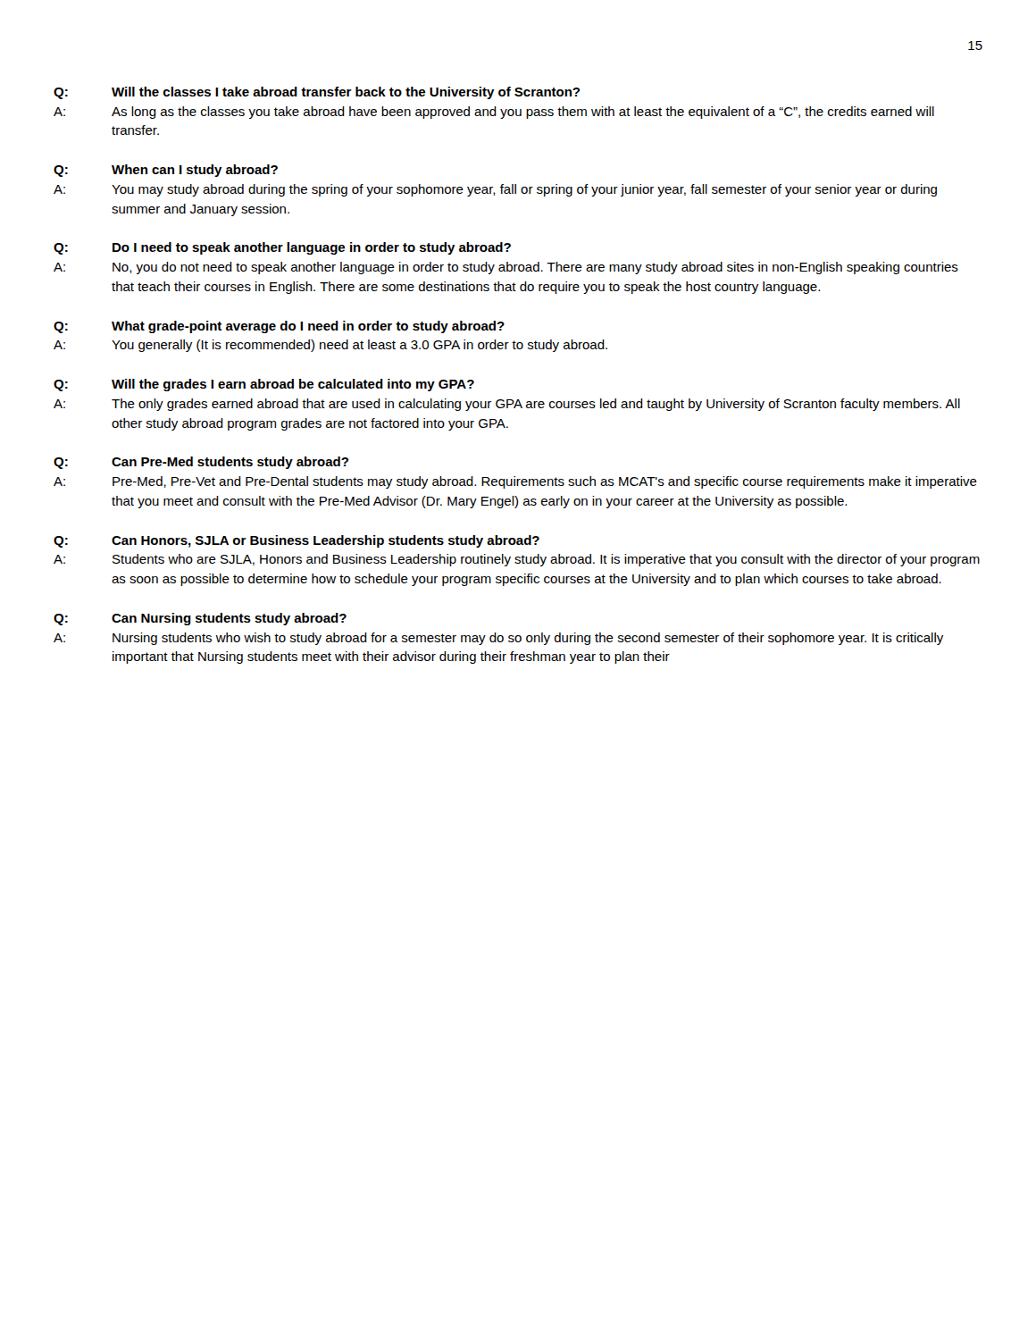15
Q:
Will the classes I take abroad transfer back to the University of Scranton?
A:
As long as the classes you take abroad have been approved and you pass them with at least the equivalent of a “C”, the credits earned will transfer.
Q:
When can I study abroad?
A:
You may study abroad during the spring of your sophomore year, fall or spring of your junior year, fall semester of your senior year or during summer and January session.
Q:
Do I need to speak another language in order to study abroad?
A:
No, you do not need to speak another language in order to study abroad. There are many study abroad sites in non-English speaking countries that teach their courses in English. There are some destinations that do require you to speak the host country language.
Q:
What grade-point average do I need in order to study abroad?
A:
You generally (It is recommended) need at least a 3.0 GPA in order to study abroad.
Q:
Will the grades I earn abroad be calculated into my GPA?
A:
The only grades earned abroad that are used in calculating your GPA are courses led and taught by University of Scranton faculty members. All other study abroad program grades are not factored into your GPA.
Q:
Can Pre-Med students study abroad?
A:
Pre-Med, Pre-Vet and Pre-Dental students may study abroad. Requirements such as MCAT's and specific course requirements make it imperative that you meet and consult with the Pre-Med Advisor (Dr. Mary Engel) as early on in your career at the University as possible.
Q:
Can Honors, SJLA or Business Leadership students study abroad?
A:
Students who are SJLA, Honors and Business Leadership routinely study abroad. It is imperative that you consult with the director of your program as soon as possible to determine how to schedule your program specific courses at the University and to plan which courses to take abroad.
Q:
Can Nursing students study abroad?
A:
Nursing students who wish to study abroad for a semester may do so only during the second semester of their sophomore year. It is critically important that Nursing students meet with their advisor during their freshman year to plan their